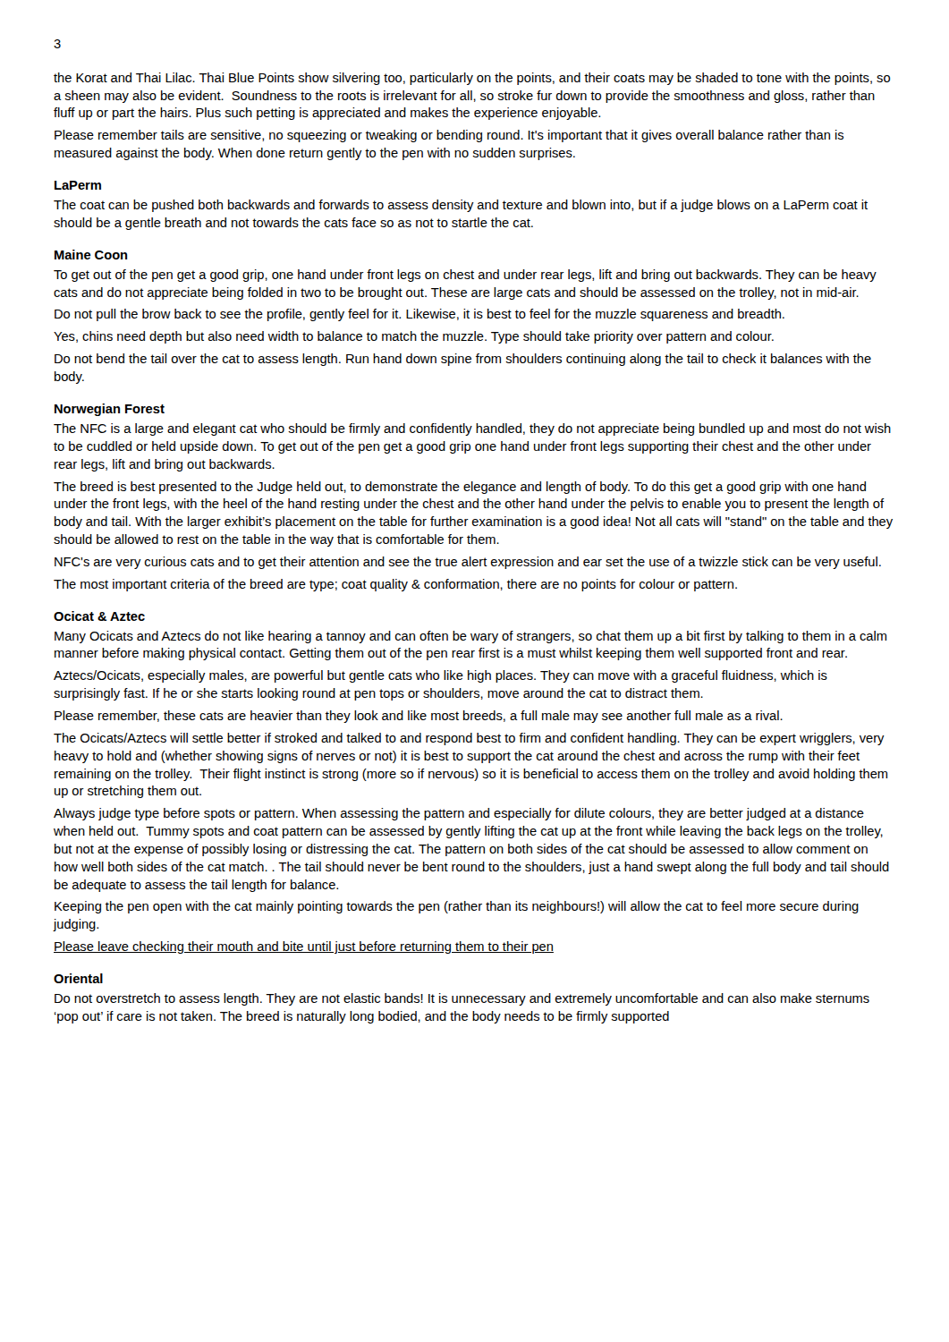3
the Korat and Thai Lilac. Thai Blue Points show silvering too, particularly on the points, and their coats may be shaded to tone with the points, so a sheen may also be evident. Soundness to the roots is irrelevant for all, so stroke fur down to provide the smoothness and gloss, rather than fluff up or part the hairs. Plus such petting is appreciated and makes the experience enjoyable.
Please remember tails are sensitive, no squeezing or tweaking or bending round. It's important that it gives overall balance rather than is measured against the body. When done return gently to the pen with no sudden surprises.
LaPerm
The coat can be pushed both backwards and forwards to assess density and texture and blown into, but if a judge blows on a LaPerm coat it should be a gentle breath and not towards the cats face so as not to startle the cat.
Maine Coon
To get out of the pen get a good grip, one hand under front legs on chest and under rear legs, lift and bring out backwards. They can be heavy cats and do not appreciate being folded in two to be brought out. These are large cats and should be assessed on the trolley, not in mid-air.
Do not pull the brow back to see the profile, gently feel for it. Likewise, it is best to feel for the muzzle squareness and breadth.
Yes, chins need depth but also need width to balance to match the muzzle. Type should take priority over pattern and colour.
Do not bend the tail over the cat to assess length. Run hand down spine from shoulders continuing along the tail to check it balances with the body.
Norwegian Forest
The NFC is a large and elegant cat who should be firmly and confidently handled, they do not appreciate being bundled up and most do not wish to be cuddled or held upside down. To get out of the pen get a good grip one hand under front legs supporting their chest and the other under rear legs, lift and bring out backwards.
The breed is best presented to the Judge held out, to demonstrate the elegance and length of body. To do this get a good grip with one hand under the front legs, with the heel of the hand resting under the chest and the other hand under the pelvis to enable you to present the length of body and tail. With the larger exhibit’s placement on the table for further examination is a good idea! Not all cats will "stand" on the table and they should be allowed to rest on the table in the way that is comfortable for them.
NFC's are very curious cats and to get their attention and see the true alert expression and ear set the use of a twizzle stick can be very useful.
The most important criteria of the breed are type; coat quality & conformation, there are no points for colour or pattern.
Ocicat & Aztec
Many Ocicats and Aztecs do not like hearing a tannoy and can often be wary of strangers, so chat them up a bit first by talking to them in a calm manner before making physical contact. Getting them out of the pen rear first is a must whilst keeping them well supported front and rear.
Aztecs/Ocicats, especially males, are powerful but gentle cats who like high places. They can move with a graceful fluidness, which is surprisingly fast. If he or she starts looking round at pen tops or shoulders, move around the cat to distract them.
Please remember, these cats are heavier than they look and like most breeds, a full male may see another full male as a rival.
The Ocicats/Aztecs will settle better if stroked and talked to and respond best to firm and confident handling. They can be expert wrigglers, very heavy to hold and (whether showing signs of nerves or not) it is best to support the cat around the chest and across the rump with their feet remaining on the trolley. Their flight instinct is strong (more so if nervous) so it is beneficial to access them on the trolley and avoid holding them up or stretching them out.
Always judge type before spots or pattern. When assessing the pattern and especially for dilute colours, they are better judged at a distance when held out. Tummy spots and coat pattern can be assessed by gently lifting the cat up at the front while leaving the back legs on the trolley, but not at the expense of possibly losing or distressing the cat. The pattern on both sides of the cat should be assessed to allow comment on how well both sides of the cat match. . The tail should never be bent round to the shoulders, just a hand swept along the full body and tail should be adequate to assess the tail length for balance.
Keeping the pen open with the cat mainly pointing towards the pen (rather than its neighbours!) will allow the cat to feel more secure during judging.
Please leave checking their mouth and bite until just before returning them to their pen
Oriental
Do not overstretch to assess length. They are not elastic bands! It is unnecessary and extremely uncomfortable and can also make sternums ‘pop out’ if care is not taken. The breed is naturally long bodied, and the body needs to be firmly supported